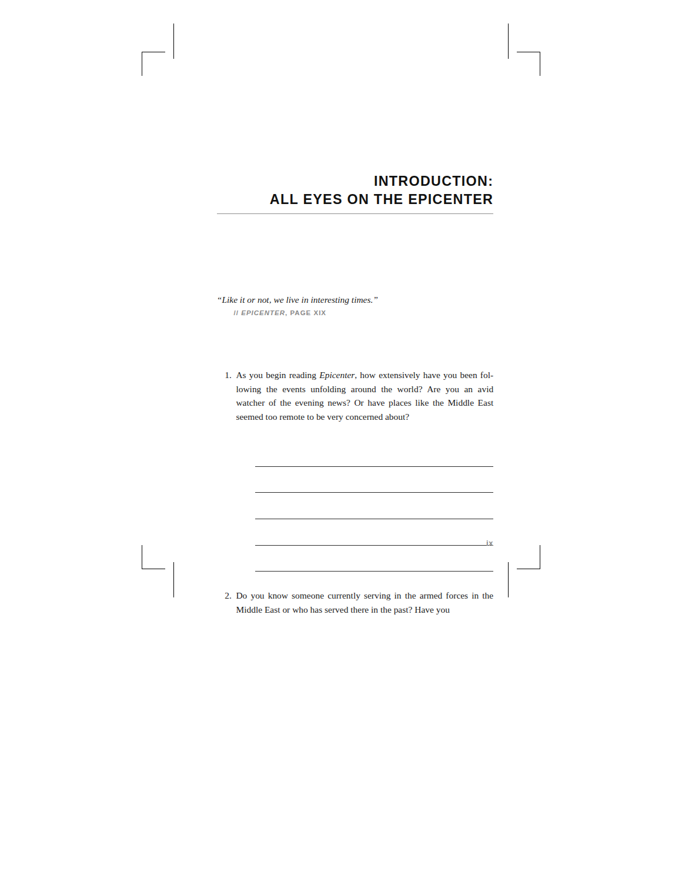Introduction:
All Eyes on the Epicenter
“Like it or not, we live in interesting times.”
// Epicenter, Page xix
As you begin reading Epicenter, how extensively have you been following the events unfolding around the world? Are you an avid watcher of the evening news? Or have places like the Middle East seemed too remote to be very concerned about?
Do you know someone currently serving in the armed forces in the Middle East or who has served there in the past? Have you
ix